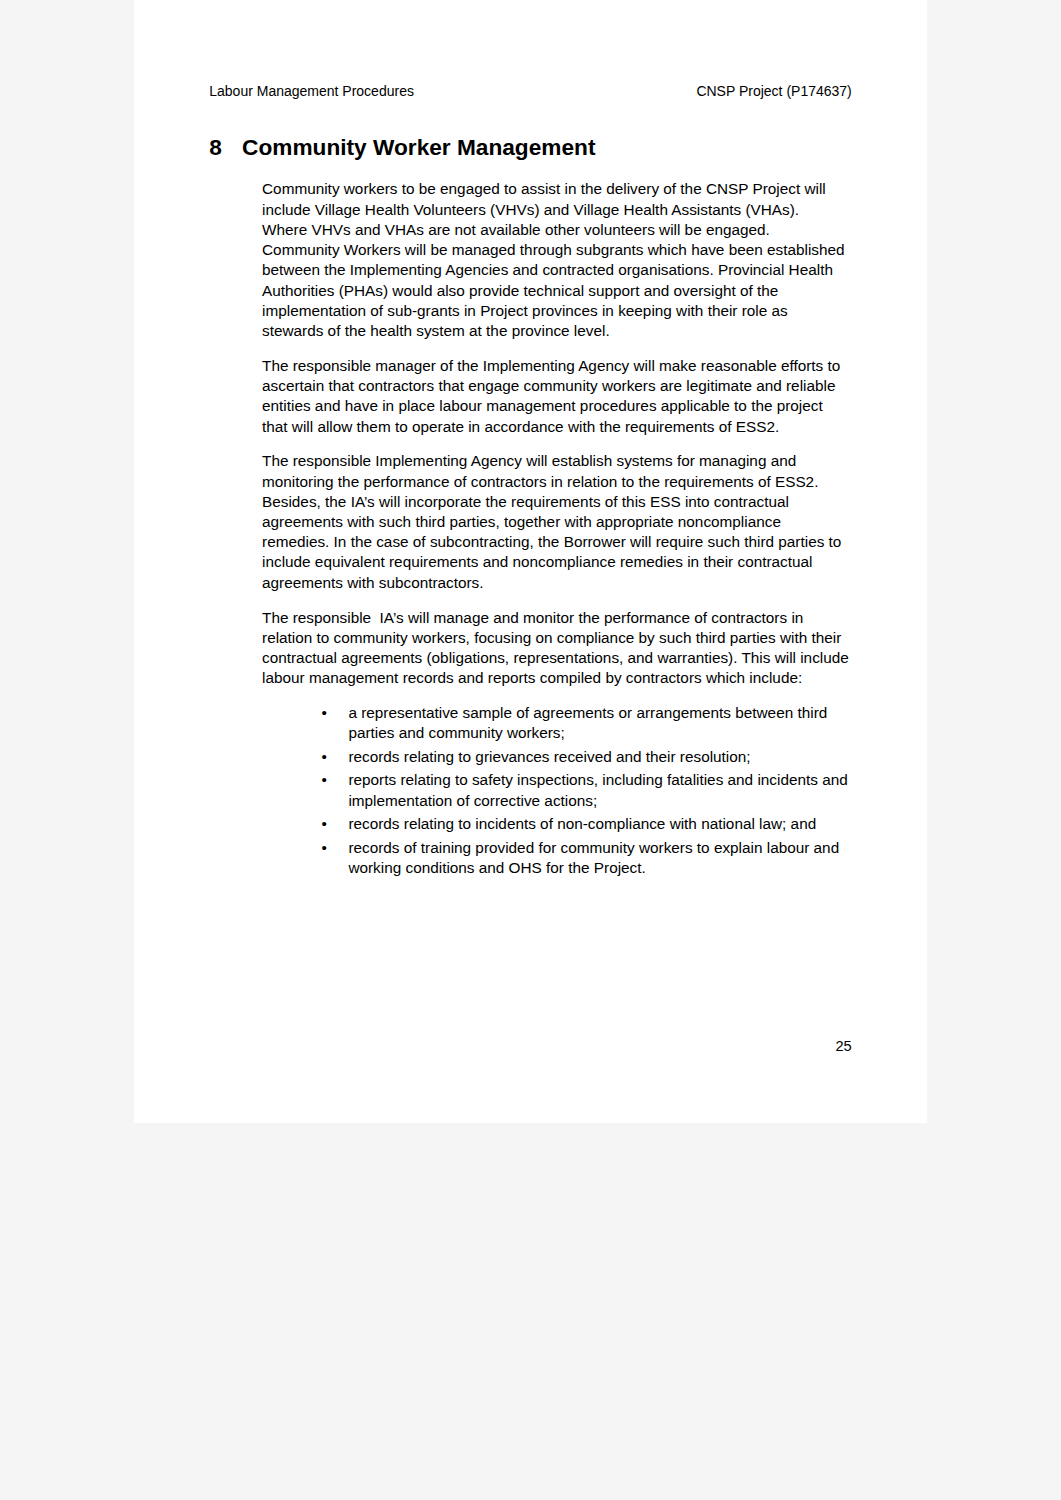Labour Management Procedures
CNSP Project (P174637)
8 Community Worker Management
Community workers to be engaged to assist in the delivery of the CNSP Project will include Village Health Volunteers (VHVs) and Village Health Assistants (VHAs). Where VHVs and VHAs are not available other volunteers will be engaged. Community Workers will be managed through subgrants which have been established between the Implementing Agencies and contracted organisations. Provincial Health Authorities (PHAs) would also provide technical support and oversight of the implementation of sub-grants in Project provinces in keeping with their role as stewards of the health system at the province level.
The responsible manager of the Implementing Agency will make reasonable efforts to ascertain that contractors that engage community workers are legitimate and reliable entities and have in place labour management procedures applicable to the project that will allow them to operate in accordance with the requirements of ESS2.
The responsible Implementing Agency will establish systems for managing and monitoring the performance of contractors in relation to the requirements of ESS2. Besides, the IA’s will incorporate the requirements of this ESS into contractual agreements with such third parties, together with appropriate noncompliance remedies. In the case of subcontracting, the Borrower will require such third parties to include equivalent requirements and noncompliance remedies in their contractual agreements with subcontractors.
The responsible IA’s will manage and monitor the performance of contractors in relation to community workers, focusing on compliance by such third parties with their contractual agreements (obligations, representations, and warranties). This will include labour management records and reports compiled by contractors which include:
a representative sample of agreements or arrangements between third parties and community workers;
records relating to grievances received and their resolution;
reports relating to safety inspections, including fatalities and incidents and implementation of corrective actions;
records relating to incidents of non-compliance with national law; and
records of training provided for community workers to explain labour and working conditions and OHS for the Project.
25